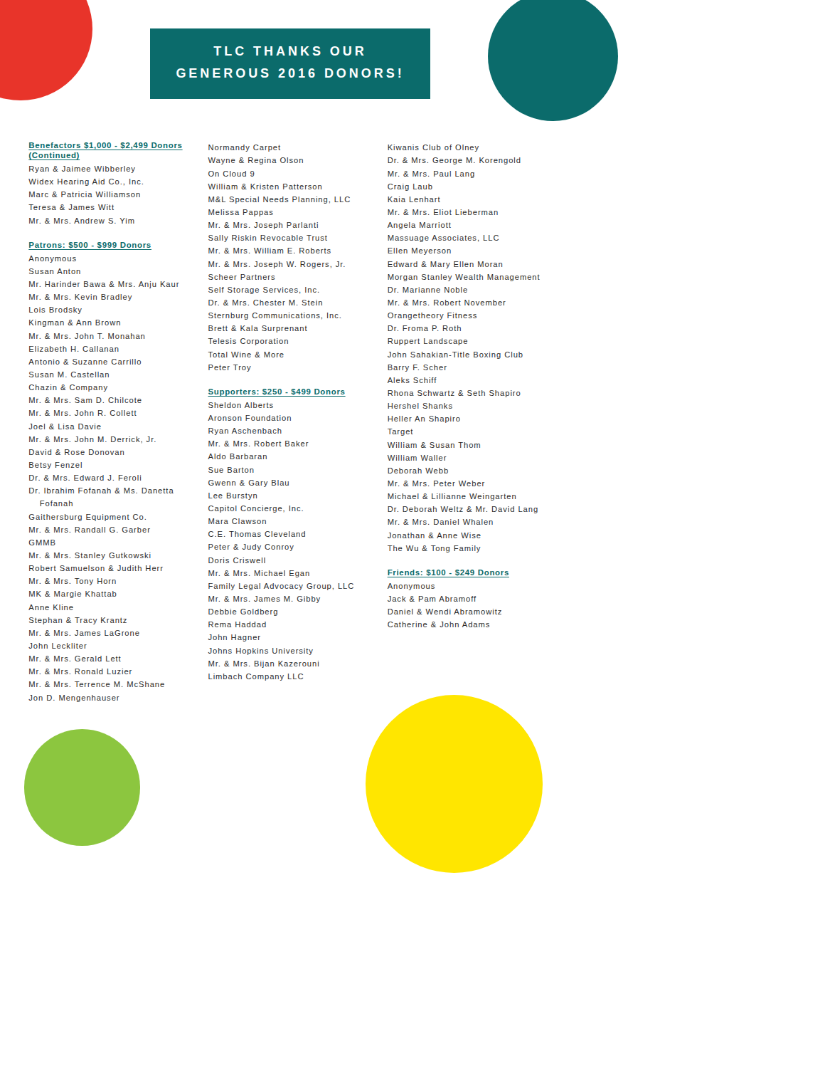TLC Thanks Our
Generous 2016 Donors!
Benefactors $1,000 - $2,499 Donors
(Continued)
Ryan & Jaimee Wibberley
Widex Hearing Aid Co., Inc.
Marc & Patricia Williamson
Teresa & James Witt
Mr. & Mrs. Andrew S. Yim
Patrons: $500 - $999 Donors
Anonymous
Susan Anton
Mr. Harinder Bawa & Mrs. Anju Kaur
Mr. & Mrs. Kevin Bradley
Lois Brodsky
Kingman & Ann Brown
Mr. & Mrs. John T. Monahan
Elizabeth H. Callanan
Antonio & Suzanne Carrillo
Susan M. Castellan
Chazin & Company
Mr. & Mrs. Sam D. Chilcote
Mr. & Mrs. John R. Collett
Joel & Lisa Davie
Mr. & Mrs. John M. Derrick, Jr.
David & Rose Donovan
Betsy Fenzel
Dr. & Mrs. Edward J. Feroli
Dr. Ibrahim Fofanah & Ms. Danetta
Fofanah
Gaithersburg Equipment Co.
Mr. & Mrs. Randall G. Garber
GMMB
Mr. & Mrs. Stanley Gutkowski
Robert Samuelson & Judith Herr
Mr. & Mrs. Tony Horn
MK & Margie Khattab
Anne Kline
Stephan & Tracy Krantz
Mr. & Mrs. James LaGrone
John Leckliter
Mr. & Mrs. Gerald Lett
Mr. & Mrs. Ronald Luzier
Mr. & Mrs. Terrence M. McShane
Jon D. Mengenhauser
Normandy Carpet
Wayne & Regina Olson
On Cloud 9
William & Kristen Patterson
M&L Special Needs Planning, LLC
Melissa Pappas
Mr. & Mrs. Joseph Parlanti
Sally Riskin Revocable Trust
Mr. & Mrs. William E. Roberts
Mr. & Mrs. Joseph W. Rogers, Jr.
Scheer Partners
Self Storage Services, Inc.
Dr. & Mrs. Chester M. Stein
Sternburg Communications, Inc.
Brett & Kala Surprenant
Telesis Corporation
Total Wine & More
Peter Troy
Supporters: $250 - $499 Donors
Sheldon Alberts
Aronson Foundation
Ryan Aschenbach
Mr. & Mrs. Robert Baker
Aldo Barbaran
Sue Barton
Gwenn & Gary Blau
Lee Burstyn
Capitol Concierge, Inc.
Mara Clawson
C.E. Thomas Cleveland
Peter & Judy Conroy
Doris Criswell
Mr. & Mrs. Michael Egan
Family Legal Advocacy Group, LLC
Mr. & Mrs. James M. Gibby
Debbie Goldberg
Rema Haddad
John Hagner
Johns Hopkins University
Mr. & Mrs. Bijan Kazerouni
Limbach Company LLC
Kiwanis Club of Olney
Dr. & Mrs. George M. Korengold
Mr. & Mrs. Paul Lang
Craig Laub
Kaia Lenhart
Mr. & Mrs. Eliot Lieberman
Angela Marriott
Massuage Associates, LLC
Ellen Meyerson
Edward & Mary Ellen Moran
Morgan Stanley Wealth Management
Dr. Marianne Noble
Mr. & Mrs. Robert November
Orangetheory Fitness
Dr. Froma P. Roth
Ruppert Landscape
John Sahakian-Title Boxing Club
Barry F. Scher
Aleks Schiff
Rhona Schwartz & Seth Shapiro
Hershel Shanks
Heller An Shapiro
Target
William & Susan Thom
William Waller
Deborah Webb
Mr. & Mrs. Peter Weber
Michael & Lillianne Weingarten
Dr. Deborah Weltz & Mr. David Lang
Mr. & Mrs. Daniel Whalen
Jonathan & Anne Wise
The Wu & Tong Family
Friends: $100 - $249 Donors
Anonymous
Jack & Pam Abramoff
Daniel & Wendi Abramowitz
Catherine & John Adams